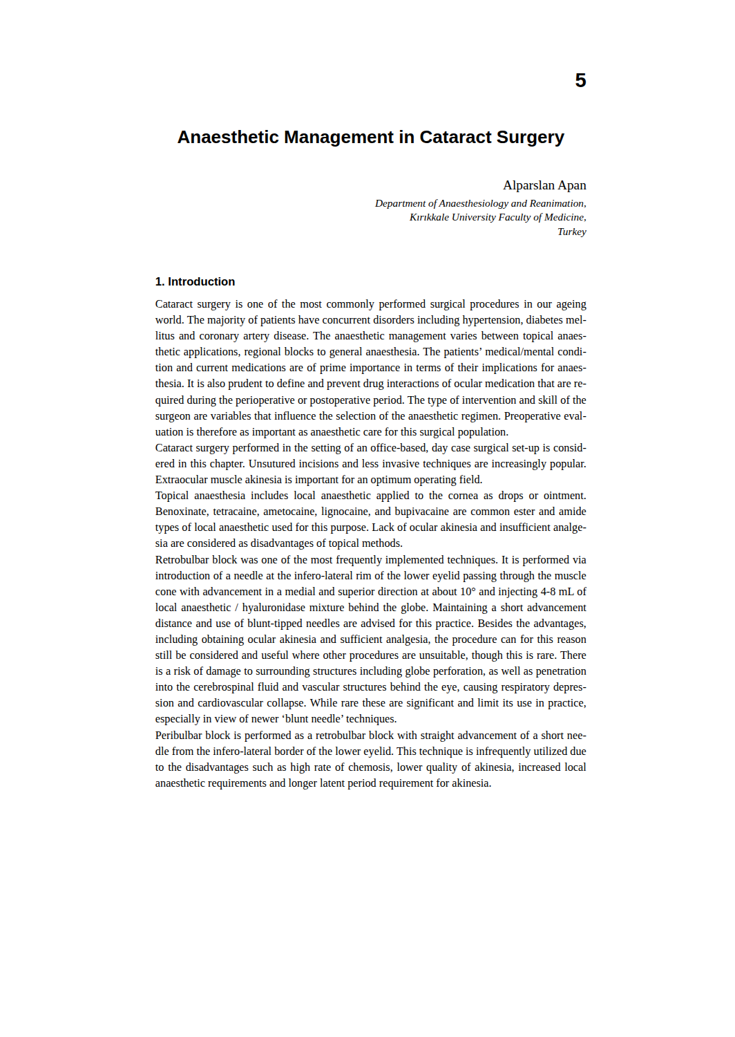5
Anaesthetic Management in Cataract Surgery
Alparslan Apan
Department of Anaesthesiology and Reanimation,
Kırıkkale University Faculty of Medicine,
Turkey
1. Introduction
Cataract surgery is one of the most commonly performed surgical procedures in our ageing world. The majority of patients have concurrent disorders including hypertension, diabetes mellitus and coronary artery disease. The anaesthetic management varies between topical anaesthetic applications, regional blocks to general anaesthesia. The patients’ medical/mental condition and current medications are of prime importance in terms of their implications for anaesthesia. It is also prudent to define and prevent drug interactions of ocular medication that are required during the perioperative or postoperative period. The type of intervention and skill of the surgeon are variables that influence the selection of the anaesthetic regimen. Preoperative evaluation is therefore as important as anaesthetic care for this surgical population.
Cataract surgery performed in the setting of an office-based, day case surgical set-up is considered in this chapter. Unsutured incisions and less invasive techniques are increasingly popular. Extraocular muscle akinesia is important for an optimum operating field.
Topical anaesthesia includes local anaesthetic applied to the cornea as drops or ointment. Benoxinate, tetracaine, ametocaine, lignocaine, and bupivacaine are common ester and amide types of local anaesthetic used for this purpose. Lack of ocular akinesia and insufficient analgesia are considered as disadvantages of topical methods.
Retrobulbar block was one of the most frequently implemented techniques. It is performed via introduction of a needle at the infero-lateral rim of the lower eyelid passing through the muscle cone with advancement in a medial and superior direction at about 10° and injecting 4-8 mL of local anaesthetic / hyaluronidase mixture behind the globe. Maintaining a short advancement distance and use of blunt-tipped needles are advised for this practice. Besides the advantages, including obtaining ocular akinesia and sufficient analgesia, the procedure can for this reason still be considered and useful where other procedures are unsuitable, though this is rare. There is a risk of damage to surrounding structures including globe perforation, as well as penetration into the cerebrospinal fluid and vascular structures behind the eye, causing respiratory depression and cardiovascular collapse. While rare these are significant and limit its use in practice, especially in view of newer ‘blunt needle’ techniques.
Peribulbar block is performed as a retrobulbar block with straight advancement of a short needle from the infero-lateral border of the lower eyelid. This technique is infrequently utilized due to the disadvantages such as high rate of chemosis, lower quality of akinesia, increased local anaesthetic requirements and longer latent period requirement for akinesia.